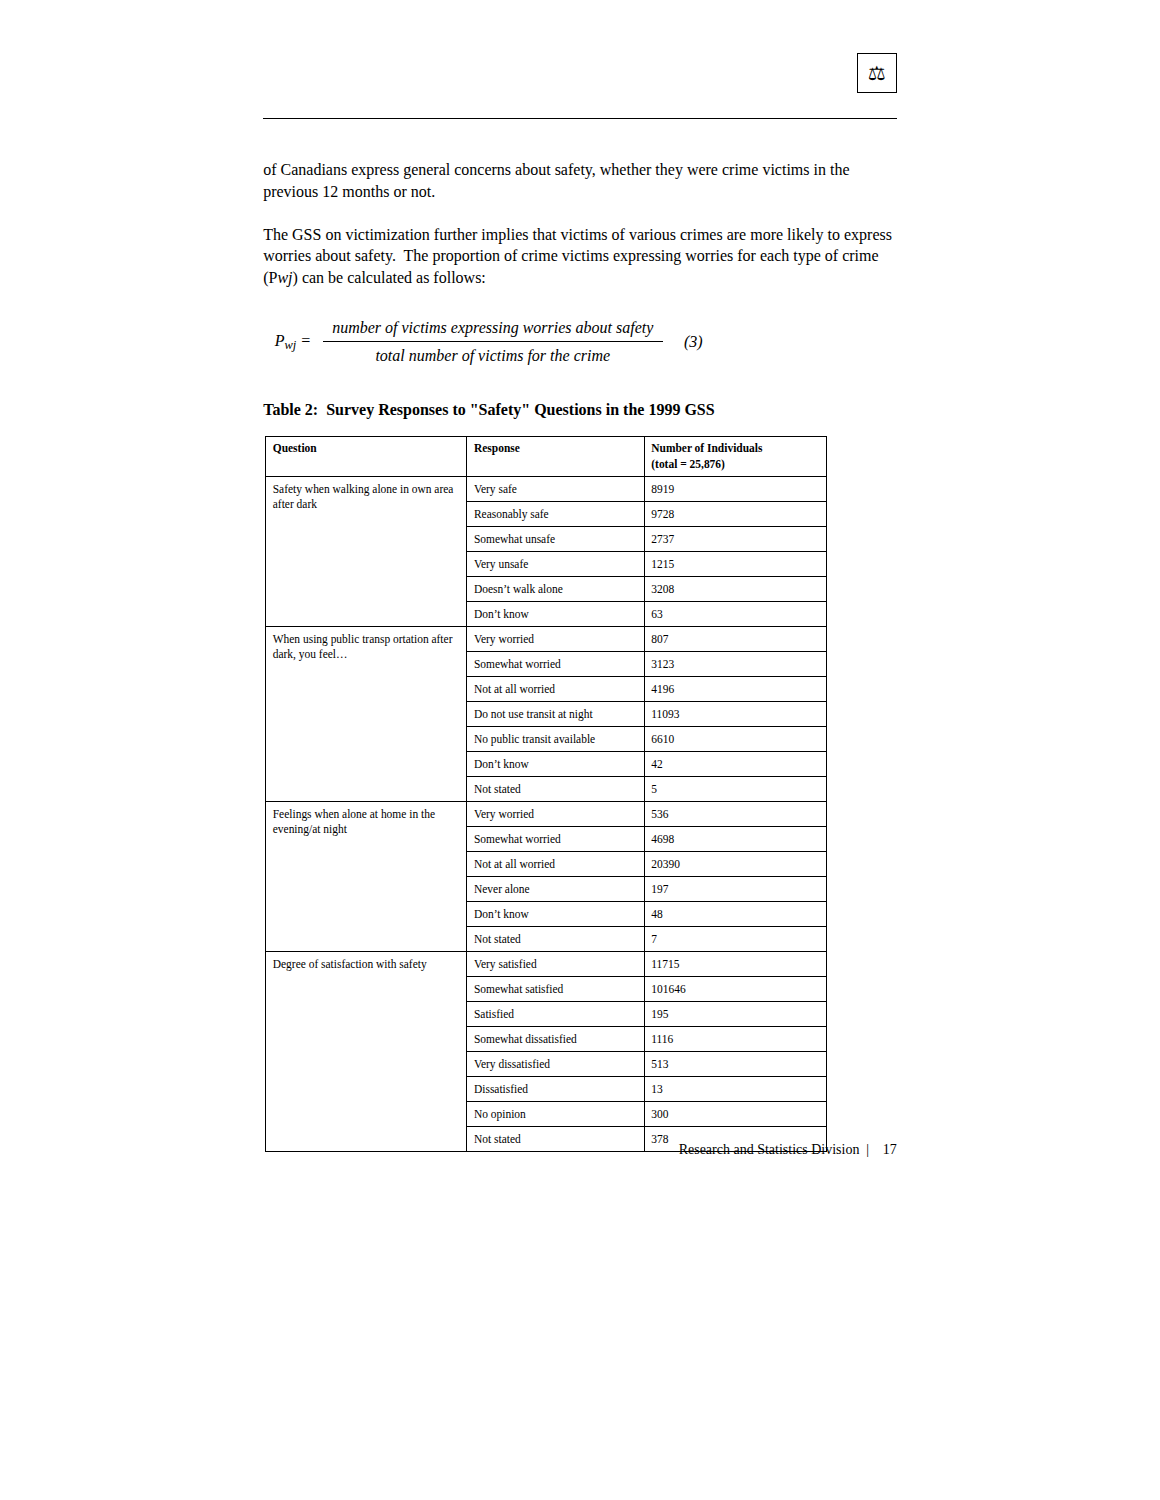⚖
of Canadians express general concerns about safety, whether they were crime victims in the previous 12 months or not.
The GSS on victimization further implies that victims of various crimes are more likely to express worries about safety. The proportion of crime victims expressing worries for each type of crime (Pwj) can be calculated as follows:
Pwj = number of victims expressing worries about safety total number of victims for the crime (3)
Table 2: Survey Responses to "Safety" Questions in the 1999 GSS
| Question | Response | Number of Individuals (total = 25,876) |
| --- | --- | --- |
| Safety when walking alone in own area after dark | Very safe | 8919 |
| Reasonably safe | 9728 |
| Somewhat unsafe | 2737 |
| Very unsafe | 1215 |
| Doesn’t walk alone | 3208 |
| Don’t know | 63 |
| When using public transp ortation after dark, you feel… | Very worried | 807 |
| Somewhat worried | 3123 |
| Not at all worried | 4196 |
| Do not use transit at night | 11093 |
| No public transit available | 6610 |
| Don’t know | 42 |
| Not stated | 5 |
| Feelings when alone at home in the evening/at night | Very worried | 536 |
| Somewhat worried | 4698 |
| Not at all worried | 20390 |
| Never alone | 197 |
| Don’t know | 48 |
| Not stated | 7 |
| Degree of satisfaction with safety | Very satisfied | 11715 |
| Somewhat satisfied | 101646 |
| Satisfied | 195 |
| Somewhat dissatisfied | 1116 |
| Very dissatisfied | 513 |
| Dissatisfied | 13 |
| No opinion | 300 |
| Not stated | 378 |
Research and Statistics Division|17